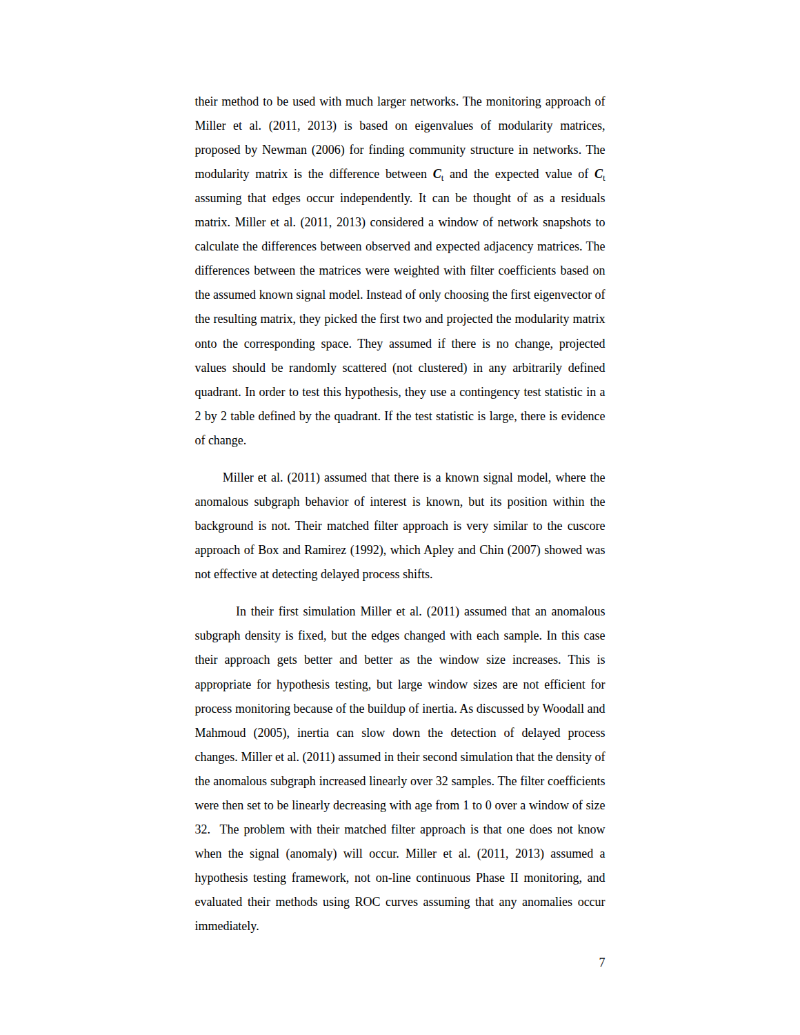their method to be used with much larger networks. The monitoring approach of Miller et al. (2011, 2013) is based on eigenvalues of modularity matrices, proposed by Newman (2006) for finding community structure in networks. The modularity matrix is the difference between Ct and the expected value of Ct assuming that edges occur independently. It can be thought of as a residuals matrix. Miller et al. (2011, 2013) considered a window of network snapshots to calculate the differences between observed and expected adjacency matrices. The differences between the matrices were weighted with filter coefficients based on the assumed known signal model. Instead of only choosing the first eigenvector of the resulting matrix, they picked the first two and projected the modularity matrix onto the corresponding space. They assumed if there is no change, projected values should be randomly scattered (not clustered) in any arbitrarily defined quadrant. In order to test this hypothesis, they use a contingency test statistic in a 2 by 2 table defined by the quadrant. If the test statistic is large, there is evidence of change.
Miller et al. (2011) assumed that there is a known signal model, where the anomalous subgraph behavior of interest is known, but its position within the background is not. Their matched filter approach is very similar to the cuscore approach of Box and Ramirez (1992), which Apley and Chin (2007) showed was not effective at detecting delayed process shifts.
In their first simulation Miller et al. (2011) assumed that an anomalous subgraph density is fixed, but the edges changed with each sample. In this case their approach gets better and better as the window size increases. This is appropriate for hypothesis testing, but large window sizes are not efficient for process monitoring because of the buildup of inertia. As discussed by Woodall and Mahmoud (2005), inertia can slow down the detection of delayed process changes. Miller et al. (2011) assumed in their second simulation that the density of the anomalous subgraph increased linearly over 32 samples. The filter coefficients were then set to be linearly decreasing with age from 1 to 0 over a window of size 32. The problem with their matched filter approach is that one does not know when the signal (anomaly) will occur. Miller et al. (2011, 2013) assumed a hypothesis testing framework, not on-line continuous Phase II monitoring, and evaluated their methods using ROC curves assuming that any anomalies occur immediately.
7